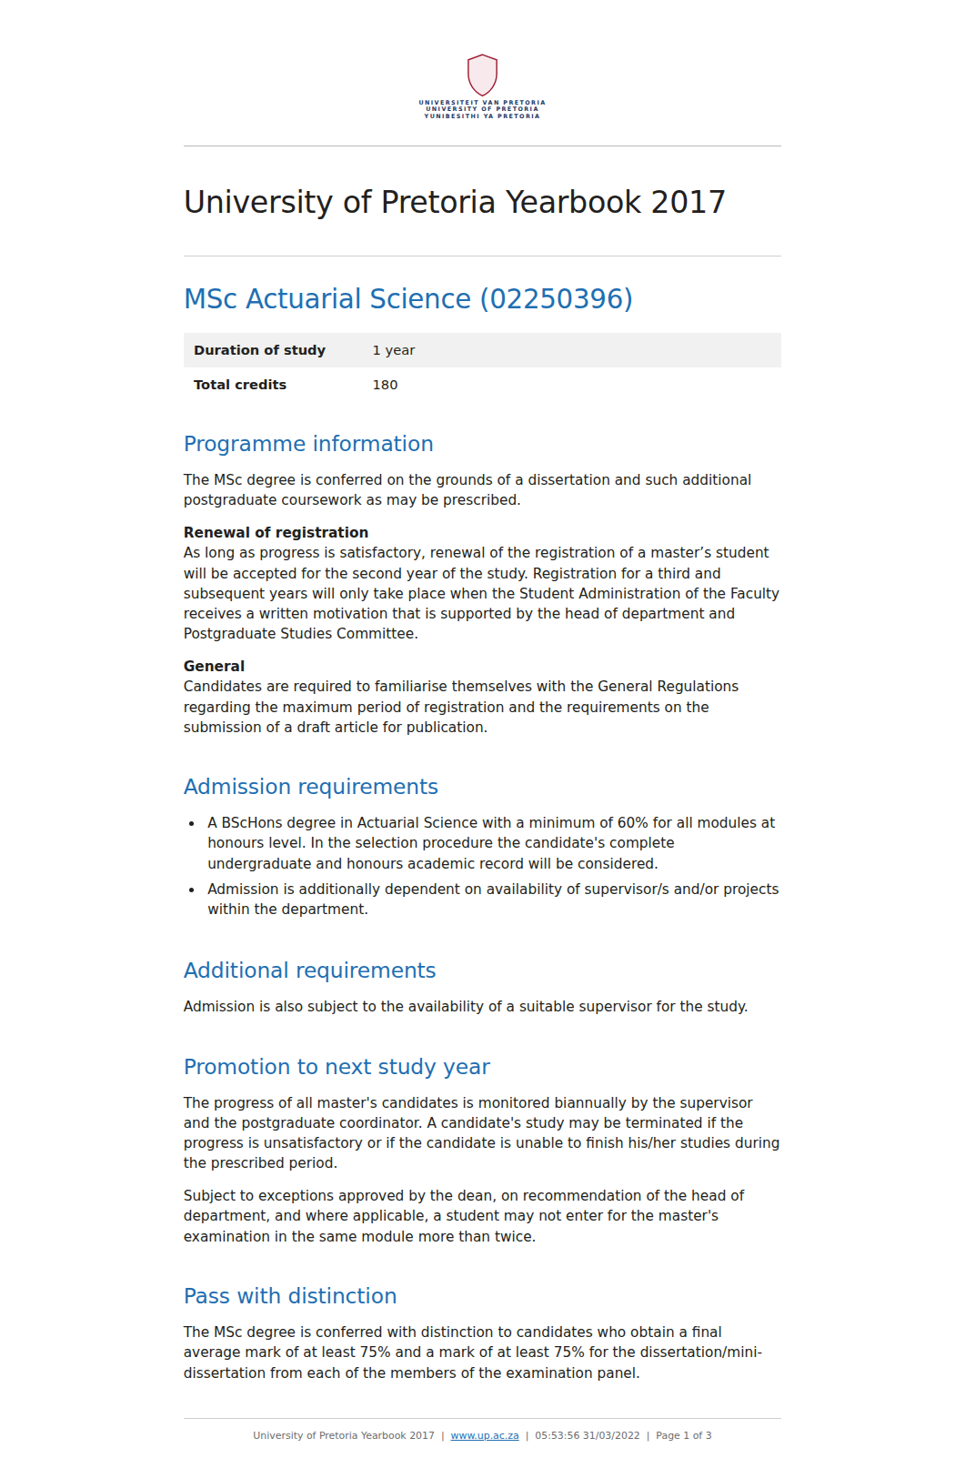University of Pretoria Yearbook 2017
MSc Actuarial Science (02250396)
| Duration of study | 1 year |
| Total credits | 180 |
Programme information
The MSc degree is conferred on the grounds of a dissertation and such additional postgraduate coursework as may be prescribed.
Renewal of registration
As long as progress is satisfactory, renewal of the registration of a master’s student will be accepted for the second year of the study. Registration for a third and subsequent years will only take place when the Student Administration of the Faculty receives a written motivation that is supported by the head of department and Postgraduate Studies Committee.
General
Candidates are required to familiarise themselves with the General Regulations regarding the maximum period of registration and the requirements on the submission of a draft article for publication.
Admission requirements
A BScHons degree in Actuarial Science with a minimum of 60% for all modules at honours level. In the selection procedure the candidate's complete undergraduate and honours academic record will be considered.
Admission is additionally dependent on availability of supervisor/s and/or projects within the department.
Additional requirements
Admission is also subject to the availability of a suitable supervisor for the study.
Promotion to next study year
The progress of all master's candidates is monitored biannually by the supervisor and the postgraduate coordinator. A candidate's study may be terminated if the progress is unsatisfactory or if the candidate is unable to finish his/her studies during the prescribed period.
Subject to exceptions approved by the dean, on recommendation of the head of department, and where applicable, a student may not enter for the master's examination in the same module more than twice.
Pass with distinction
The MSc degree is conferred with distinction to candidates who obtain a final average mark of at least 75% and a mark of at least 75% for the dissertation/mini-dissertation from each of the members of the examination panel.
University of Pretoria Yearbook 2017 | www.up.ac.za | 05:53:56 31/03/2022 | Page 1 of 3